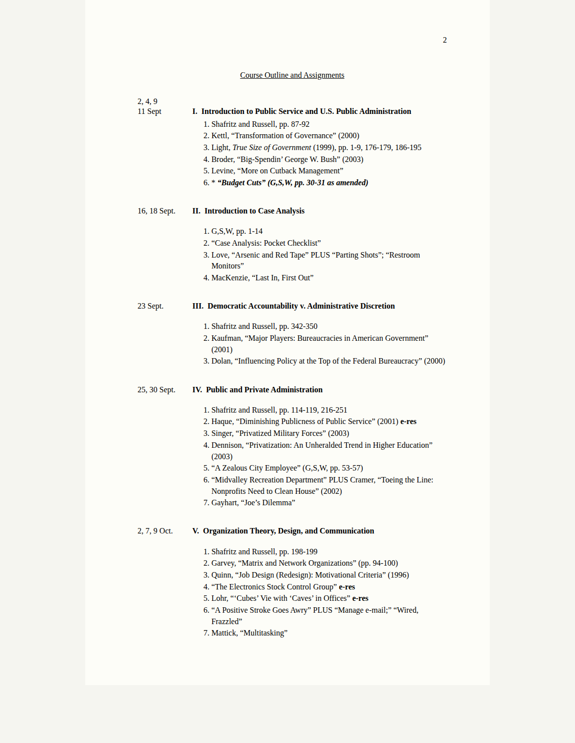2
Course Outline and Assignments
2, 4, 9
11 Sept
I. Introduction to Public Service and U.S. Public Administration
Shafritz and Russell, pp. 87-92
Kettl, “Transformation of Governance” (2000)
Light, True Size of Government (1999), pp. 1-9, 176-179, 186-195
Broder, “Big-Spendin’ George W. Bush” (2003)
Levine, “More on Cutback Management”
* “Budget Cuts” (G,S,W, pp. 30-31 as amended)
16, 18 Sept.
II. Introduction to Case Analysis
G,S,W, pp. 1-14
“Case Analysis: Pocket Checklist”
Love, “Arsenic and Red Tape” PLUS “Parting Shots”; “Restroom Monitors”
MacKenzie, “Last In, First Out”
23 Sept.
III. Democratic Accountability v. Administrative Discretion
Shafritz and Russell, pp. 342-350
Kaufman, “Major Players: Bureaucracies in American Government” (2001)
Dolan, “Influencing Policy at the Top of the Federal Bureaucracy” (2000)
25, 30 Sept.
IV. Public and Private Administration
Shafritz and Russell, pp. 114-119, 216-251
Haque, “Diminishing Publicness of Public Service” (2001) e-res
Singer, “Privatized Military Forces” (2003)
Dennison, “Privatization: An Unheralded Trend in Higher Education” (2003)
“A Zealous City Employee” (G,S,W, pp. 53-57)
“Midvalley Recreation Department” PLUS Cramer, “Toeing the Line: Nonprofits Need to Clean House” (2002)
Gayhart, “Joe’s Dilemma”
2, 7, 9 Oct.
V. Organization Theory, Design, and Communication
Shafritz and Russell, pp. 198-199
Garvey, “Matrix and Network Organizations” (pp. 94-100)
Quinn, “Job Design (Redesign): Motivational Criteria” (1996)
“The Electronics Stock Control Group” e-res
Lohr, “‘Cubes’ Vie with ‘Caves’ in Offices” e-res
“A Positive Stroke Goes Awry” PLUS “Manage e-mail;” “Wired, Frazzled”
Mattick, “Multitasking”